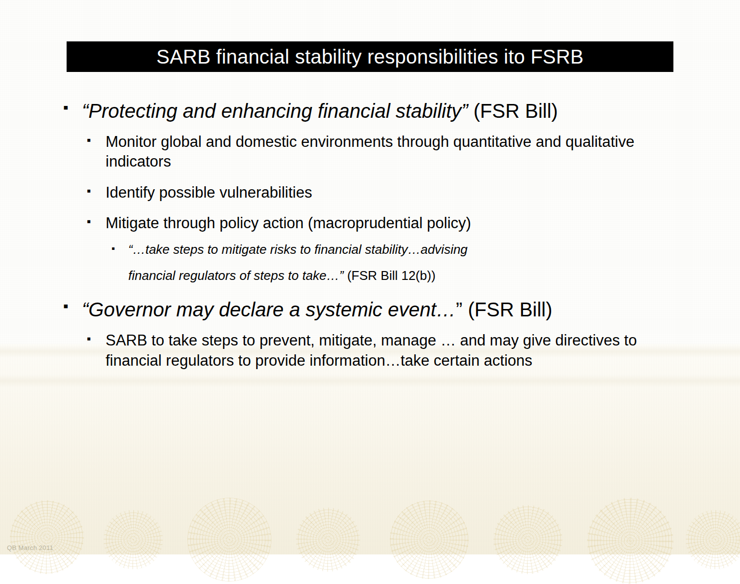SARB financial stability responsibilities ito FSRB
“Protecting and enhancing financial stability” (FSR Bill)
Monitor global and domestic environments through quantitative and qualitative indicators
Identify possible vulnerabilities
Mitigate through policy action (macroprudential policy)
“…take steps to mitigate risks to financial stability…advising financial regulators of steps to take…” (FSR Bill 12(b))
“Governor may declare a systemic event…” (FSR Bill)
SARB to take steps to prevent, mitigate, manage … and may give directives to financial regulators to provide information…take certain actions
QB March 2011